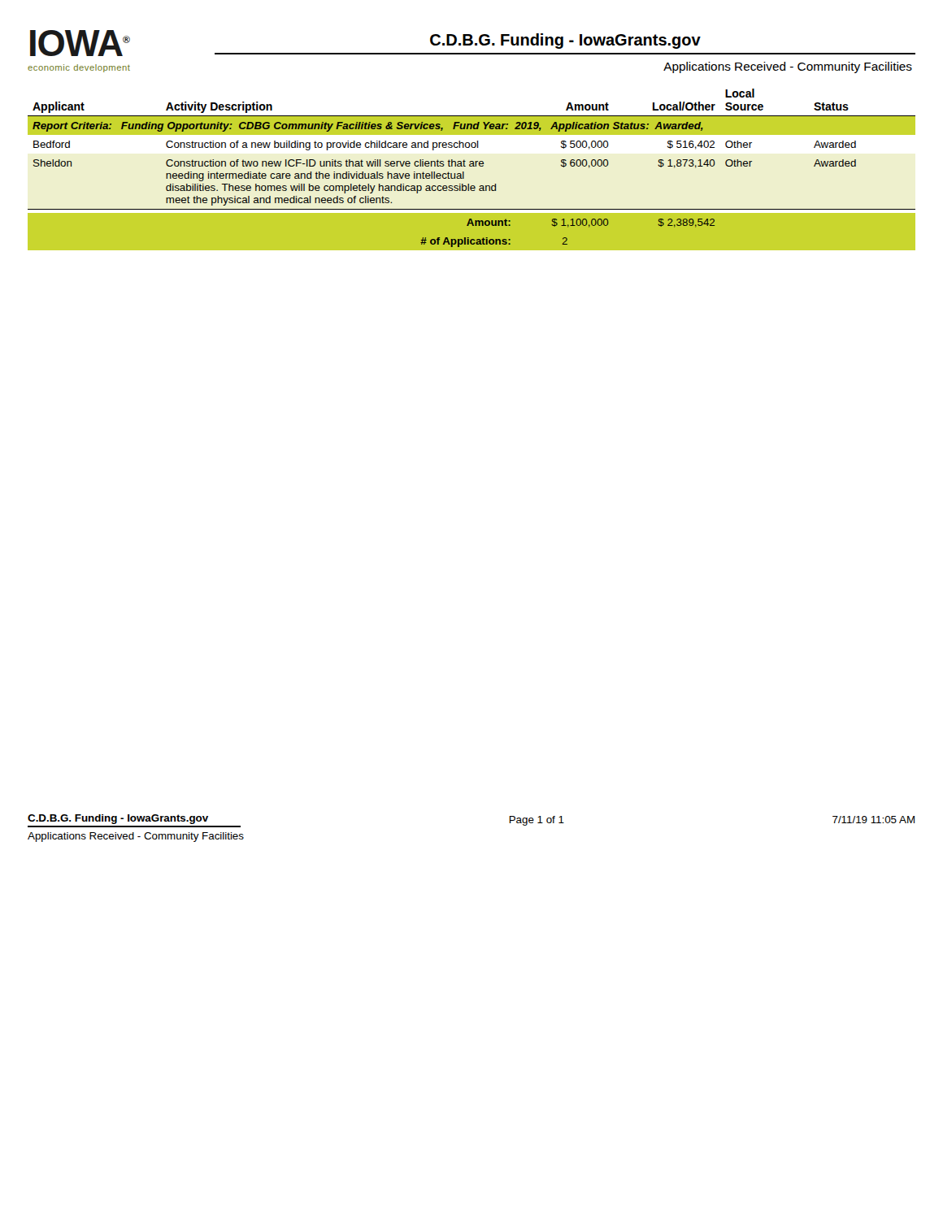IOWA®
economic development
C.D.B.G. Funding - IowaGrants.gov
Applications Received - Community Facilities
| Report Criteria: Funding Opportunity: CDBG Community Facilities & Services, Fund Year: 2019, Application Status: Awarded, |
| Applicant | Activity Description | Amount | Local/Other | Local Source | Status |
| Bedford | Construction of a new building to provide childcare and preschool | $ 500,000 | $ 516,402 | Other | Awarded |
| Sheldon | Construction of two new ICF-ID units that will serve clients that are needing intermediate care and the individuals have intellectual disabilities. These homes will be completely handicap accessible and meet the physical and medical needs of clients. | $ 600,000 | $ 1,873,140 | Other | Awarded |
| Amount: | $ 1,100,000 | $ 2,389,542 | | |
| # of Applications: | 2 | | | |
C.D.B.G. Funding - IowaGrants.gov
Page 1 of 1
7/11/19 11:05 AM
Applications Received - Community Facilities